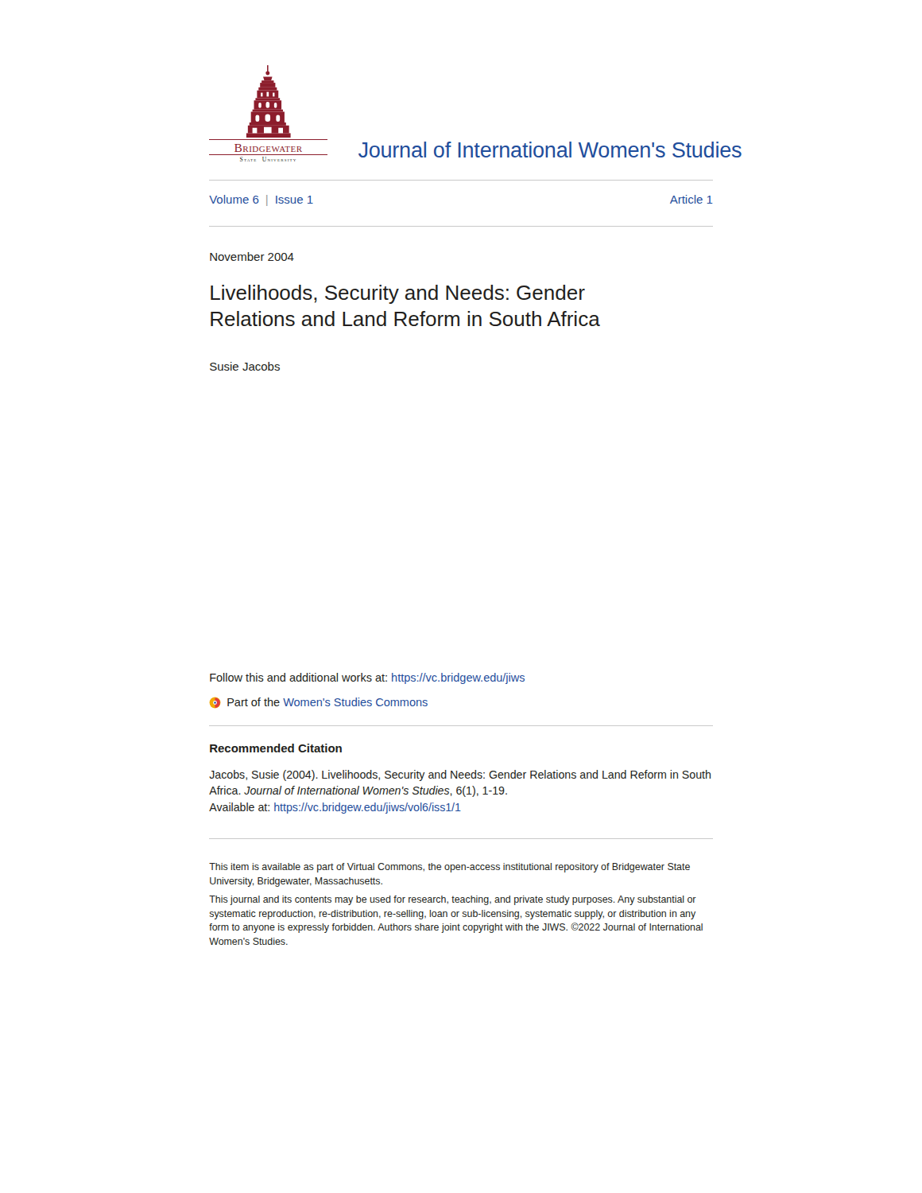Bridgewater State University
Journal of International Women's Studies
Volume 6|Issue 1
Article 1
November 2004
Livelihoods, Security and Needs: Gender Relations and Land Reform in South Africa
Susie Jacobs
Follow this and additional works at: https://vc.bridgew.edu/jiws
Part of the Women's Studies Commons
Recommended Citation
Jacobs, Susie (2004). Livelihoods, Security and Needs: Gender Relations and Land Reform in South Africa. Journal of International Women's Studies, 6(1), 1-19.
Available at: https://vc.bridgew.edu/jiws/vol6/iss1/1
This item is available as part of Virtual Commons, the open-access institutional repository of Bridgewater State University, Bridgewater, Massachusetts.
This journal and its contents may be used for research, teaching, and private study purposes. Any substantial or systematic reproduction, re-distribution, re-selling, loan or sub-licensing, systematic supply, or distribution in any form to anyone is expressly forbidden. Authors share joint copyright with the JIWS. ©2022 Journal of International Women's Studies.